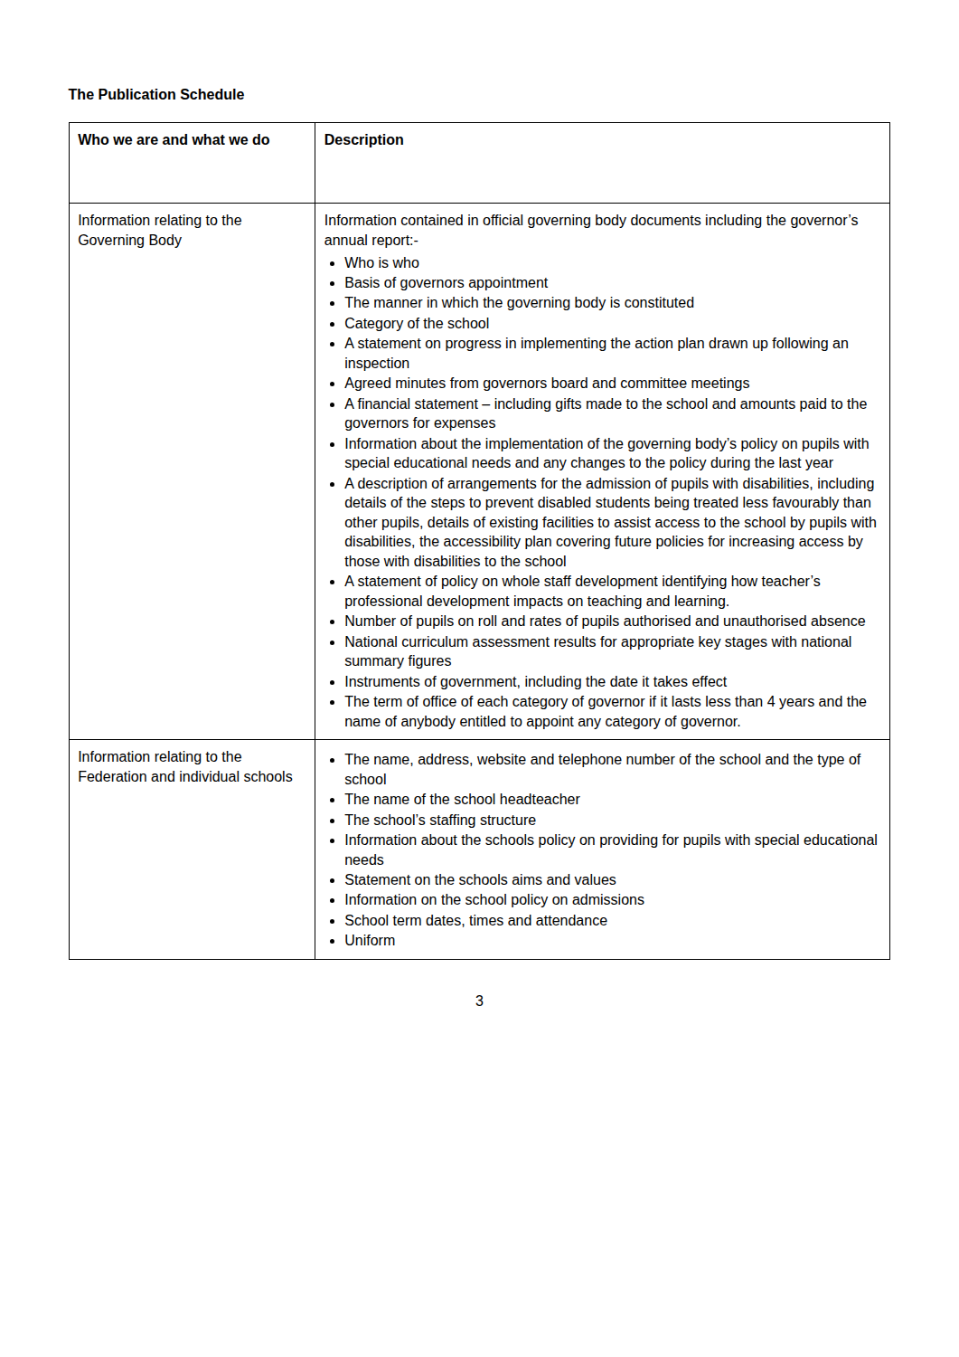The Publication Schedule
| Who we are and what we do | Description |
| --- | --- |
| Information relating to the Governing Body | Information contained in official governing body documents including the governor’s annual report:- Who is who Basis of governors appointment The manner in which the governing body is constituted Category of the school A statement on progress in implementing the action plan drawn up following an inspection Agreed minutes from governors board and committee meetings A financial statement – including gifts made to the school and amounts paid to the governors for expenses Information about the implementation of the governing body’s policy on pupils with special educational needs and any changes to the policy during the last year A description of arrangements for the admission of pupils with disabilities, including details of the steps to prevent disabled students being treated less favourably than other pupils, details of existing facilities to assist access to the school by pupils with disabilities, the accessibility plan covering future policies for increasing access by those with disabilities to the school A statement of policy on whole staff development identifying how teacher’s professional development impacts on teaching and learning. Number of pupils on roll and rates of pupils authorised and unauthorised absence National curriculum assessment results for appropriate key stages with national summary figures Instruments of government, including the date it takes effect The term of office of each category of governor if it lasts less than 4 years and the name of anybody entitled to appoint any category of governor. |
| Information relating to the Federation and individual schools | The name, address, website and telephone number of the school and the type of school The name of the school headteacher The school’s staffing structure Information about the schools policy on providing for pupils with special educational needs Statement on the schools aims and values Information on the school policy on admissions School term dates, times and attendance Uniform |
3